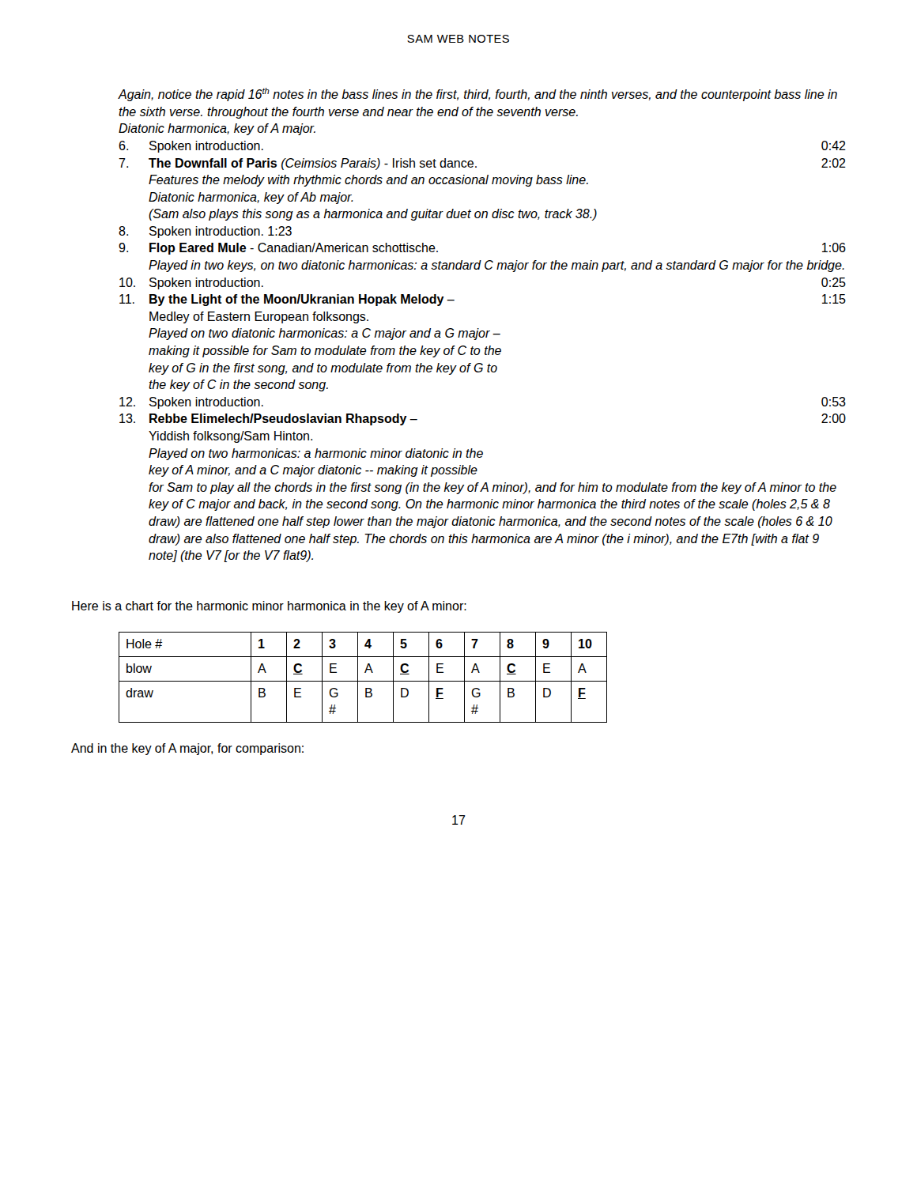SAM WEB NOTES
Again, notice the rapid 16th notes in the bass lines in the first, third, fourth, and the ninth verses, and the counterpoint bass line in the sixth verse. throughout the fourth verse and near the end of the seventh verse.
Diatonic harmonica, key of A major.
0:42 Spoken introduction.
2:02 The Downfall of Paris (Ceimsios Parais) - Irish set dance.
Features the melody with rhythmic chords and an occasional moving bass line.
Diatonic harmonica, key of Ab major.
(Sam also plays this song as a harmonica and guitar duet on disc two, track 38.)
Spoken introduction. 1:23
1:06 Flop Eared Mule - Canadian/American schottische.
Played in two keys, on two diatonic harmonicas: a standard C major for the main part, and a standard G major for the bridge.
0:25 Spoken introduction.
1:15 By the Light of the Moon/Ukranian Hopak Melody –
Medley of Eastern European folksongs.
Played on two diatonic harmonicas: a C major and a G major –
making it possible for Sam to modulate from the key of C to the
key of G in the first song, and to modulate from the key of G to
the key of C in the second song.
0:53 Spoken introduction.
2:00 Rebbe Elimelech/Pseudoslavian Rhapsody –
Yiddish folksong/Sam Hinton.
Played on two harmonicas: a harmonic minor diatonic in the
key of A minor, and a C major diatonic -- making it possible
for Sam to play all the chords in the first song (in the key of A minor), and for him to modulate from the key of A minor to the key of C major and back, in the second song. On the harmonic minor harmonica the third notes of the scale (holes 2,5 & 8 draw) are flattened one half step lower than the major diatonic harmonica, and the second notes of the scale (holes 6 & 10 draw) are also flattened one half step. The chords on this harmonica are A minor (the i minor), and the E7th [with a flat 9 note] (the V7 [or the V7 flat9).
Here is a chart for the harmonic minor harmonica in the key of A minor:
| Hole # | 1 | 2 | 3 | 4 | 5 | 6 | 7 | 8 | 9 | 10 |
| blow | A | C | E | A | C | E | A | C | E | A |
| draw | B | E | G # | B | D | F | G # | B | D | F |
And in the key of A major, for comparison:
17